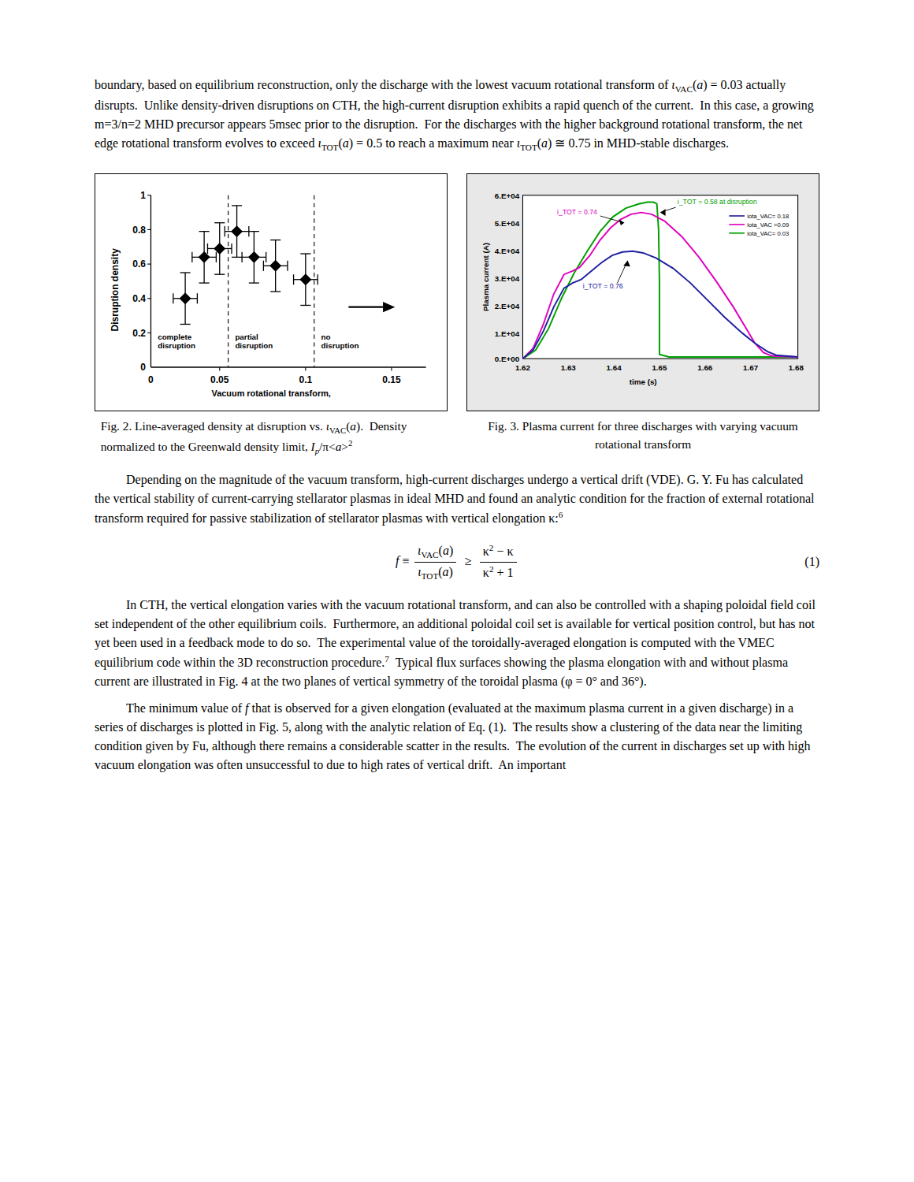boundary, based on equilibrium reconstruction, only the discharge with the lowest vacuum rotational transform of ιVAC(a) = 0.03 actually disrupts. Unlike density-driven disruptions on CTH, the high-current disruption exhibits a rapid quench of the current. In this case, a growing m=3/n=2 MHD precursor appears 5msec prior to the disruption. For the discharges with the higher background rotational transform, the net edge rotational transform evolves to exceed ιTOT(a) = 0.5 to reach a maximum near ιTOT(a) ≅ 0.75 in MHD-stable discharges.
1 0.8 0.6 0.4 0.2 0 0 0.05 0.1 0.15 Disruption density Vacuum rotational transform, complete disruption partial disruption no disruption
Fig. 2. Line-averaged density at disruption vs. ιVAC(a). Density normalized to the Greenwald density limit, Ip/π<a>2
6.E+04 5.E+04 4.E+04 3.E+04 2.E+04 1.E+04 0.E+00 1.62 1.63 1.64 1.65 1.66 1.67 1.68 time (s) Plasma current (A) i_TOT = 0.74 i_TOT = 0.58 at disruption i_TOT = 0.76 iota_VAC= 0.18 iota_VAC =0.09 iota_VAC= 0.03
Fig. 3. Plasma current for three discharges with varying vacuum rotational transform
Depending on the magnitude of the vacuum transform, high-current discharges undergo a vertical drift (VDE). G. Y. Fu has calculated the vertical stability of current-carrying stellarator plasmas in ideal MHD and found an analytic condition for the fraction of external rotational transform required for passive stabilization of stellarator plasmas with vertical elongation κ:6
f ≡ ιVAC(a) ιTOT(a) ≥ κ2 − κ κ2 + 1 (1)
In CTH, the vertical elongation varies with the vacuum rotational transform, and can also be controlled with a shaping poloidal field coil set independent of the other equilibrium coils. Furthermore, an additional poloidal coil set is available for vertical position control, but has not yet been used in a feedback mode to do so. The experimental value of the toroidally-averaged elongation is computed with the VMEC equilibrium code within the 3D reconstruction procedure.7 Typical flux surfaces showing the plasma elongation with and without plasma current are illustrated in Fig. 4 at the two planes of vertical symmetry of the toroidal plasma (φ = 0° and 36°).
The minimum value of f that is observed for a given elongation (evaluated at the maximum plasma current in a given discharge) in a series of discharges is plotted in Fig. 5, along with the analytic relation of Eq. (1). The results show a clustering of the data near the limiting condition given by Fu, although there remains a considerable scatter in the results. The evolution of the current in discharges set up with high vacuum elongation was often unsuccessful to due to high rates of vertical drift. An important